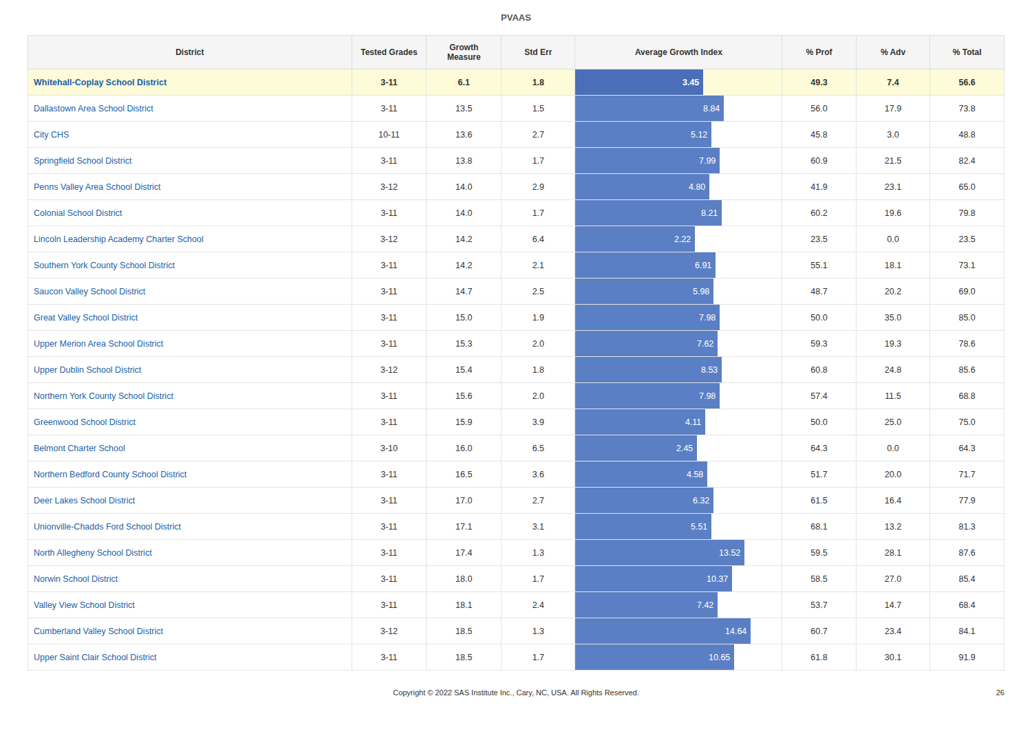PVAAS
| District | Tested Grades | Growth Measure | Std Err | Average Growth Index | % Prof | % Adv | % Total |
| --- | --- | --- | --- | --- | --- | --- | --- |
| Whitehall-Coplay School District | 3-11 | 6.1 | 1.8 | 3.45 | 49.3 | 7.4 | 56.6 |
| Dallastown Area School District | 3-11 | 13.5 | 1.5 | 8.84 | 56.0 | 17.9 | 73.8 |
| City CHS | 10-11 | 13.6 | 2.7 | 5.12 | 45.8 | 3.0 | 48.8 |
| Springfield School District | 3-11 | 13.8 | 1.7 | 7.99 | 60.9 | 21.5 | 82.4 |
| Penns Valley Area School District | 3-12 | 14.0 | 2.9 | 4.80 | 41.9 | 23.1 | 65.0 |
| Colonial School District | 3-11 | 14.0 | 1.7 | 8.21 | 60.2 | 19.6 | 79.8 |
| Lincoln Leadership Academy Charter School | 3-12 | 14.2 | 6.4 | 2.22 | 23.5 | 0.0 | 23.5 |
| Southern York County School District | 3-11 | 14.2 | 2.1 | 6.91 | 55.1 | 18.1 | 73.1 |
| Saucon Valley School District | 3-11 | 14.7 | 2.5 | 5.98 | 48.7 | 20.2 | 69.0 |
| Great Valley School District | 3-11 | 15.0 | 1.9 | 7.98 | 50.0 | 35.0 | 85.0 |
| Upper Merion Area School District | 3-11 | 15.3 | 2.0 | 7.62 | 59.3 | 19.3 | 78.6 |
| Upper Dublin School District | 3-12 | 15.4 | 1.8 | 8.53 | 60.8 | 24.8 | 85.6 |
| Northern York County School District | 3-11 | 15.6 | 2.0 | 7.98 | 57.4 | 11.5 | 68.8 |
| Greenwood School District | 3-11 | 15.9 | 3.9 | 4.11 | 50.0 | 25.0 | 75.0 |
| Belmont Charter School | 3-10 | 16.0 | 6.5 | 2.45 | 64.3 | 0.0 | 64.3 |
| Northern Bedford County School District | 3-11 | 16.5 | 3.6 | 4.58 | 51.7 | 20.0 | 71.7 |
| Deer Lakes School District | 3-11 | 17.0 | 2.7 | 6.32 | 61.5 | 16.4 | 77.9 |
| Unionville-Chadds Ford School District | 3-11 | 17.1 | 3.1 | 5.51 | 68.1 | 13.2 | 81.3 |
| North Allegheny School District | 3-11 | 17.4 | 1.3 | 13.52 | 59.5 | 28.1 | 87.6 |
| Norwin School District | 3-11 | 18.0 | 1.7 | 10.37 | 58.5 | 27.0 | 85.4 |
| Valley View School District | 3-11 | 18.1 | 2.4 | 7.42 | 53.7 | 14.7 | 68.4 |
| Cumberland Valley School District | 3-12 | 18.5 | 1.3 | 14.64 | 60.7 | 23.4 | 84.1 |
| Upper Saint Clair School District | 3-11 | 18.5 | 1.7 | 10.65 | 61.8 | 30.1 | 91.9 |
Copyright © 2022 SAS Institute Inc., Cary, NC, USA. All Rights Reserved. 26